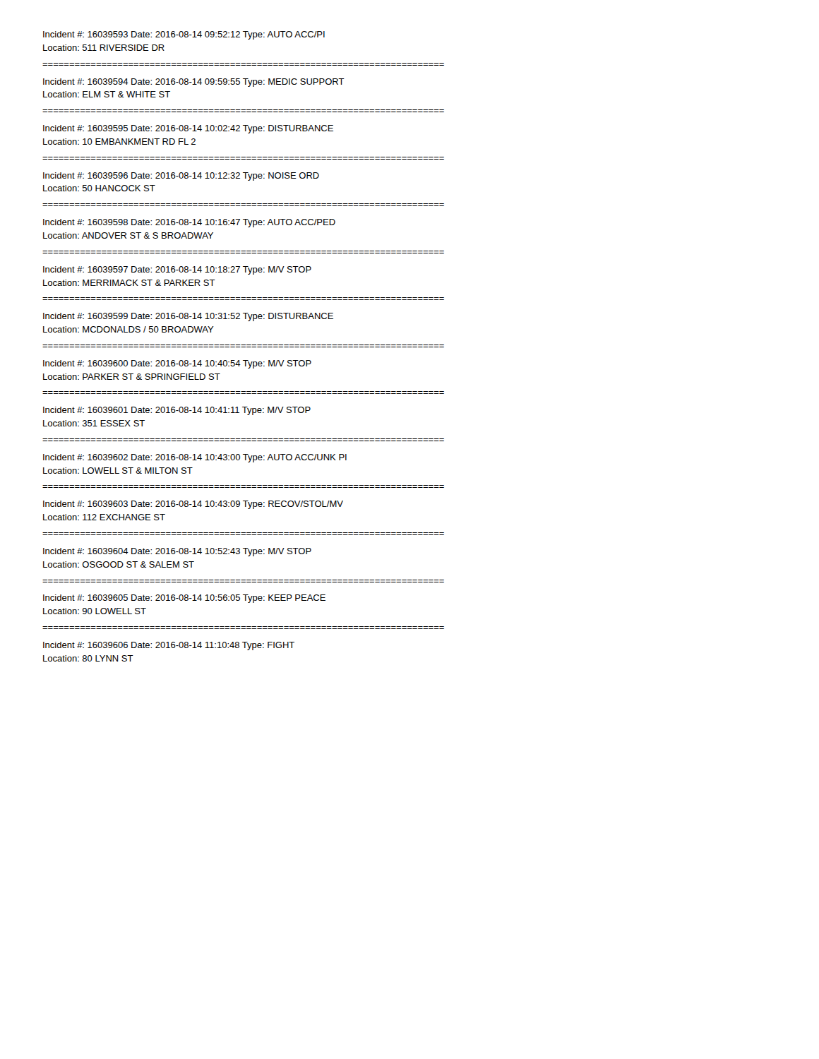Incident #: 16039593 Date: 2016-08-14 09:52:12 Type: AUTO ACC/PI
Location: 511 RIVERSIDE DR
===========================================================================
Incident #: 16039594 Date: 2016-08-14 09:59:55 Type: MEDIC SUPPORT
Location: ELM ST & WHITE ST
===========================================================================
Incident #: 16039595 Date: 2016-08-14 10:02:42 Type: DISTURBANCE
Location: 10 EMBANKMENT RD FL 2
===========================================================================
Incident #: 16039596 Date: 2016-08-14 10:12:32 Type: NOISE ORD
Location: 50 HANCOCK ST
===========================================================================
Incident #: 16039598 Date: 2016-08-14 10:16:47 Type: AUTO ACC/PED
Location: ANDOVER ST & S BROADWAY
===========================================================================
Incident #: 16039597 Date: 2016-08-14 10:18:27 Type: M/V STOP
Location: MERRIMACK ST & PARKER ST
===========================================================================
Incident #: 16039599 Date: 2016-08-14 10:31:52 Type: DISTURBANCE
Location: MCDONALDS / 50 BROADWAY
===========================================================================
Incident #: 16039600 Date: 2016-08-14 10:40:54 Type: M/V STOP
Location: PARKER ST & SPRINGFIELD ST
===========================================================================
Incident #: 16039601 Date: 2016-08-14 10:41:11 Type: M/V STOP
Location: 351 ESSEX ST
===========================================================================
Incident #: 16039602 Date: 2016-08-14 10:43:00 Type: AUTO ACC/UNK PI
Location: LOWELL ST & MILTON ST
===========================================================================
Incident #: 16039603 Date: 2016-08-14 10:43:09 Type: RECOV/STOL/MV
Location: 112 EXCHANGE ST
===========================================================================
Incident #: 16039604 Date: 2016-08-14 10:52:43 Type: M/V STOP
Location: OSGOOD ST & SALEM ST
===========================================================================
Incident #: 16039605 Date: 2016-08-14 10:56:05 Type: KEEP PEACE
Location: 90 LOWELL ST
===========================================================================
Incident #: 16039606 Date: 2016-08-14 11:10:48 Type: FIGHT
Location: 80 LYNN ST